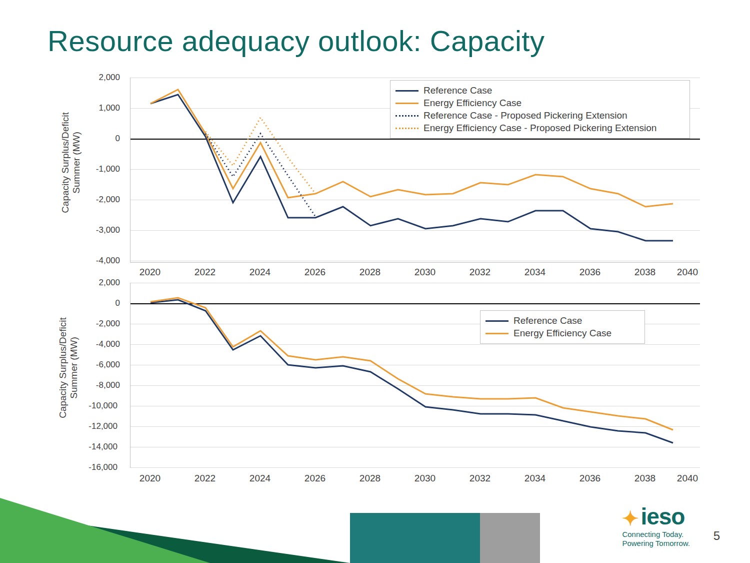Resource adequacy outlook: Capacity
2,000
1,000
0
-1,000
-2,000
-3,000
-4,000
2020
2022
2024
2026
2028
2030
2032
2034
2036
2038
2040
Capacity Surplus/Deficit
Summer (MW)
Reference Case
Energy Efficiency Case
Reference Case - Proposed Pickering Extension
Energy Efficiency Case - Proposed Pickering Extension
2,000
0
-2,000
-4,000
-6,000
-8,000
-10,000
-12,000
-14,000
-16,000
2020
2022
2024
2026
2028
2030
2032
2034
2036
2038
2040
Capacity Surplus/Deficit
Summer (MW)
Reference Case
Energy Efficiency Case
✦ieso
Connecting Today.
Powering Tomorrow.
5